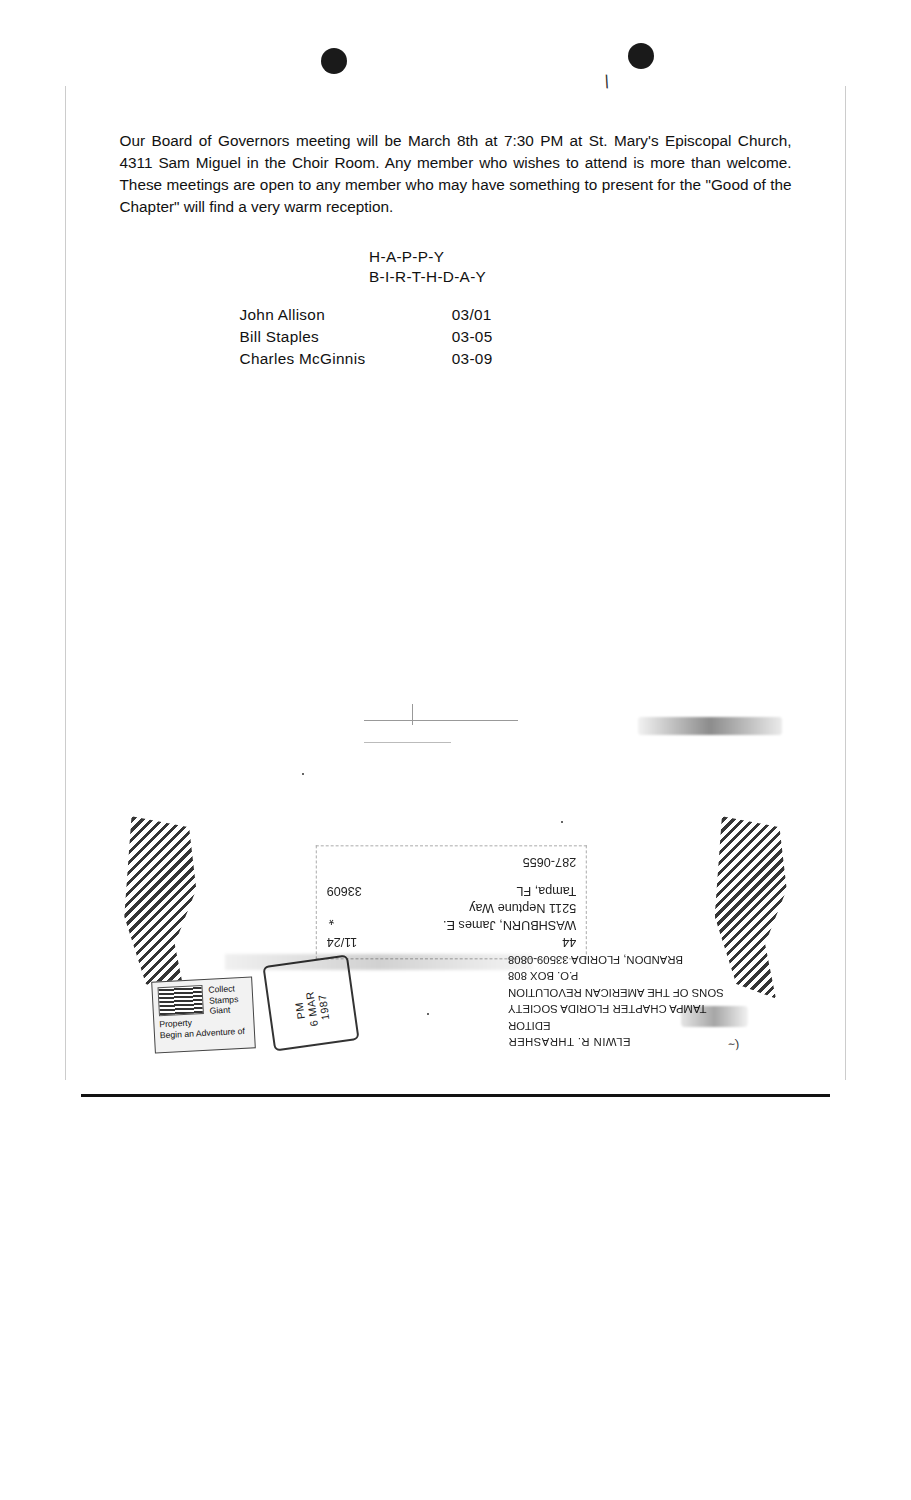\
Our Board of Governors meeting will be March 8th at 7:30 PM at St. Mary's Episcopal Church, 4311 Sam Miguel in the Choir Room. Any member who wishes to attend is more than welcome. These meetings are open to any member who may have something to present for the "Good of the Chapter" will find a very warm reception.
H-A-P-P-Y
B-I-R-T-H-D-A-Y
| John Allison | 03/01 |
| Bill Staples | 03-05 |
| Charles McGinnis | 03-09 |
*
44 11/24
WASHBURN, James E.
5211 Neptune Way
Tampa, FL 33609
287-0655
PM
6 MAR
1987
Collect Stamps
Giant Property
Begin an Adventure of
ELWIN R. THRASHER
EDITOR
TAMPA CHAPTER FLORIDA SOCIETY
SONS OF THE AMERICAN REVOLUTION
P.O. BOX 808
BRANDON, FLORIDA 33509-0808
~)